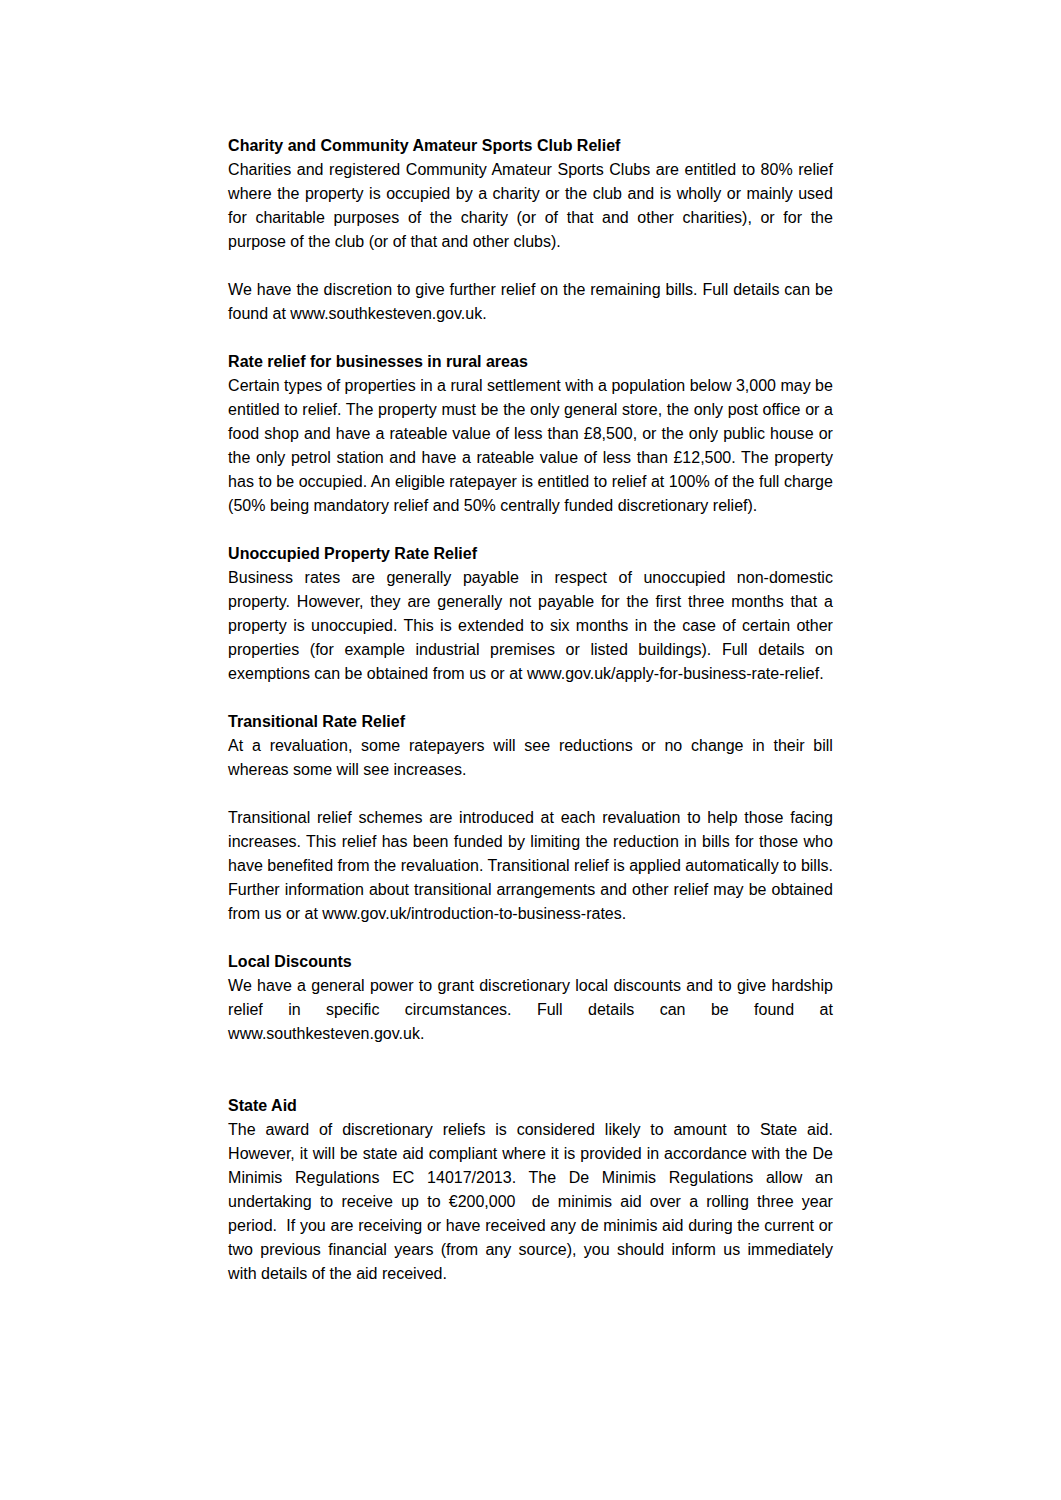Charity and Community Amateur Sports Club Relief
Charities and registered Community Amateur Sports Clubs are entitled to 80% relief where the property is occupied by a charity or the club and is wholly or mainly used for charitable purposes of the charity (or of that and other charities), or for the purpose of the club (or of that and other clubs).
We have the discretion to give further relief on the remaining bills. Full details can be found at www.southkesteven.gov.uk.
Rate relief for businesses in rural areas
Certain types of properties in a rural settlement with a population below 3,000 may be entitled to relief. The property must be the only general store, the only post office or a food shop and have a rateable value of less than £8,500, or the only public house or the only petrol station and have a rateable value of less than £12,500. The property has to be occupied. An eligible ratepayer is entitled to relief at 100% of the full charge (50% being mandatory relief and 50% centrally funded discretionary relief).
Unoccupied Property Rate Relief
Business rates are generally payable in respect of unoccupied non-domestic property. However, they are generally not payable for the first three months that a property is unoccupied. This is extended to six months in the case of certain other properties (for example industrial premises or listed buildings). Full details on exemptions can be obtained from us or at www.gov.uk/apply-for-business-rate-relief.
Transitional Rate Relief
At a revaluation, some ratepayers will see reductions or no change in their bill whereas some will see increases.
Transitional relief schemes are introduced at each revaluation to help those facing increases. This relief has been funded by limiting the reduction in bills for those who have benefited from the revaluation. Transitional relief is applied automatically to bills. Further information about transitional arrangements and other relief may be obtained from us or at www.gov.uk/introduction-to-business-rates.
Local Discounts
We have a general power to grant discretionary local discounts and to give hardship relief in specific circumstances. Full details can be found at www.southkesteven.gov.uk.
State Aid
The award of discretionary reliefs is considered likely to amount to State aid. However, it will be state aid compliant where it is provided in accordance with the De Minimis Regulations EC 14017/2013. The De Minimis Regulations allow an undertaking to receive up to €200,000 de minimis aid over a rolling three year period. If you are receiving or have received any de minimis aid during the current or two previous financial years (from any source), you should inform us immediately with details of the aid received.